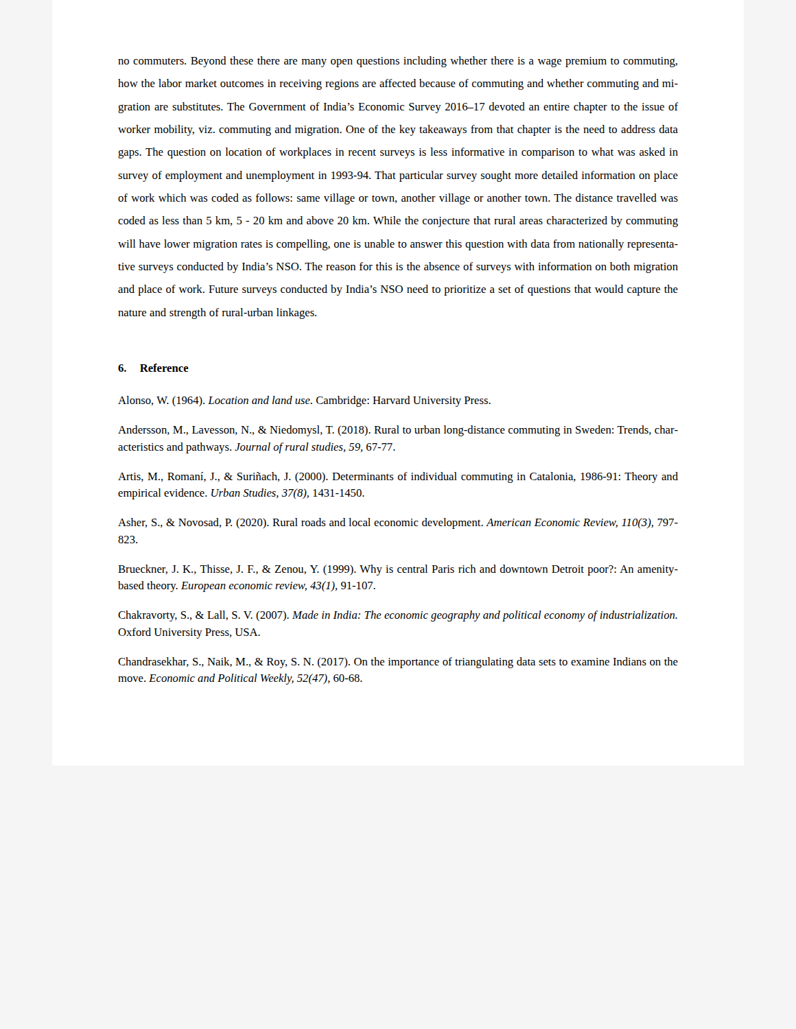no commuters. Beyond these there are many open questions including whether there is a wage premium to commuting, how the labor market outcomes in receiving regions are affected because of commuting and whether commuting and migration are substitutes. The Government of India’s Economic Survey 2016–17 devoted an entire chapter to the issue of worker mobility, viz. commuting and migration. One of the key takeaways from that chapter is the need to address data gaps. The question on location of workplaces in recent surveys is less informative in comparison to what was asked in survey of employment and unemployment in 1993-94. That particular survey sought more detailed information on place of work which was coded as follows: same village or town, another village or another town. The distance travelled was coded as less than 5 km, 5 - 20 km and above 20 km. While the conjecture that rural areas characterized by commuting will have lower migration rates is compelling, one is unable to answer this question with data from nationally representative surveys conducted by India’s NSO. The reason for this is the absence of surveys with information on both migration and place of work. Future surveys conducted by India’s NSO need to prioritize a set of questions that would capture the nature and strength of rural-urban linkages.
6. Reference
Alonso, W. (1964). Location and land use. Cambridge: Harvard University Press.
Andersson, M., Lavesson, N., & Niedomysl, T. (2018). Rural to urban long-distance commuting in Sweden: Trends, characteristics and pathways. Journal of rural studies, 59, 67-77.
Artis, M., Romaní, J., & Suriñach, J. (2000). Determinants of individual commuting in Catalonia, 1986-91: Theory and empirical evidence. Urban Studies, 37(8), 1431-1450.
Asher, S., & Novosad, P. (2020). Rural roads and local economic development. American Economic Review, 110(3), 797-823.
Brueckner, J. K., Thisse, J. F., & Zenou, Y. (1999). Why is central Paris rich and downtown Detroit poor?: An amenity-based theory. European economic review, 43(1), 91-107.
Chakravorty, S., & Lall, S. V. (2007). Made in India: The economic geography and political economy of industrialization. Oxford University Press, USA.
Chandrasekhar, S., Naik, M., & Roy, S. N. (2017). On the importance of triangulating data sets to examine Indians on the move. Economic and Political Weekly, 52(47), 60-68.